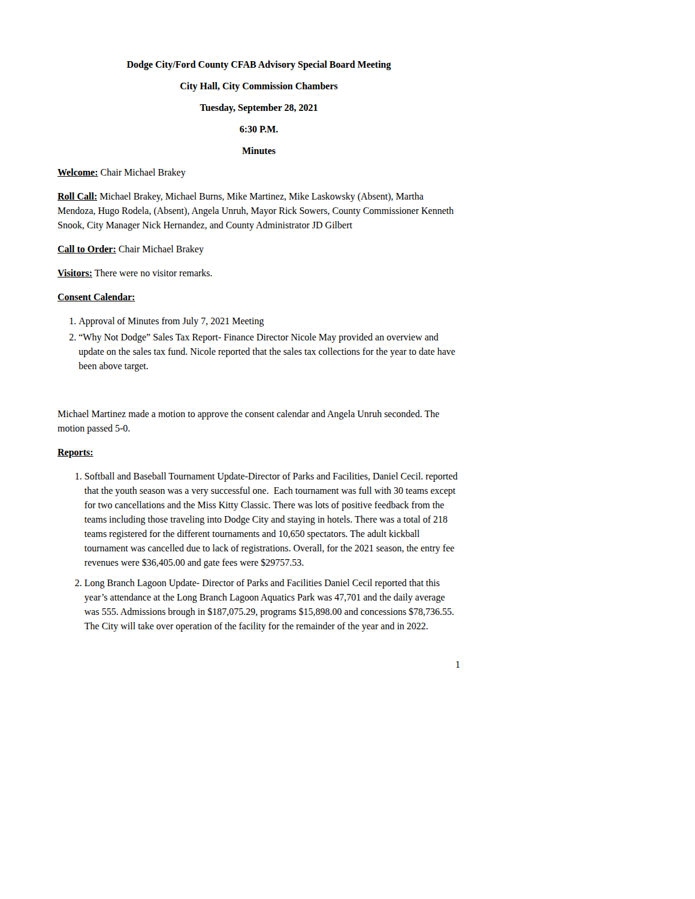Dodge City/Ford County CFAB Advisory Special Board Meeting
City Hall, City Commission Chambers
Tuesday, September 28, 2021
6:30 P.M.
Minutes
Welcome: Chair Michael Brakey
Roll Call: Michael Brakey, Michael Burns, Mike Martinez, Mike Laskowsky (Absent), Martha Mendoza, Hugo Rodela, (Absent), Angela Unruh, Mayor Rick Sowers, County Commissioner Kenneth Snook, City Manager Nick Hernandez, and County Administrator JD Gilbert
Call to Order: Chair Michael Brakey
Visitors: There were no visitor remarks.
Consent Calendar:
Approval of Minutes from July 7, 2021 Meeting
“Why Not Dodge” Sales Tax Report- Finance Director Nicole May provided an overview and update on the sales tax fund. Nicole reported that the sales tax collections for the year to date have been above target.
Michael Martinez made a motion to approve the consent calendar and Angela Unruh seconded. The motion passed 5-0.
Reports:
Softball and Baseball Tournament Update-Director of Parks and Facilities, Daniel Cecil. reported that the youth season was a very successful one. Each tournament was full with 30 teams except for two cancellations and the Miss Kitty Classic. There was lots of positive feedback from the teams including those traveling into Dodge City and staying in hotels. There was a total of 218 teams registered for the different tournaments and 10,650 spectators. The adult kickball tournament was cancelled due to lack of registrations. Overall, for the 2021 season, the entry fee revenues were $36,405.00 and gate fees were $29757.53.
Long Branch Lagoon Update- Director of Parks and Facilities Daniel Cecil reported that this year’s attendance at the Long Branch Lagoon Aquatics Park was 47,701 and the daily average was 555. Admissions brough in $187,075.29, programs $15,898.00 and concessions $78,736.55. The City will take over operation of the facility for the remainder of the year and in 2022.
1